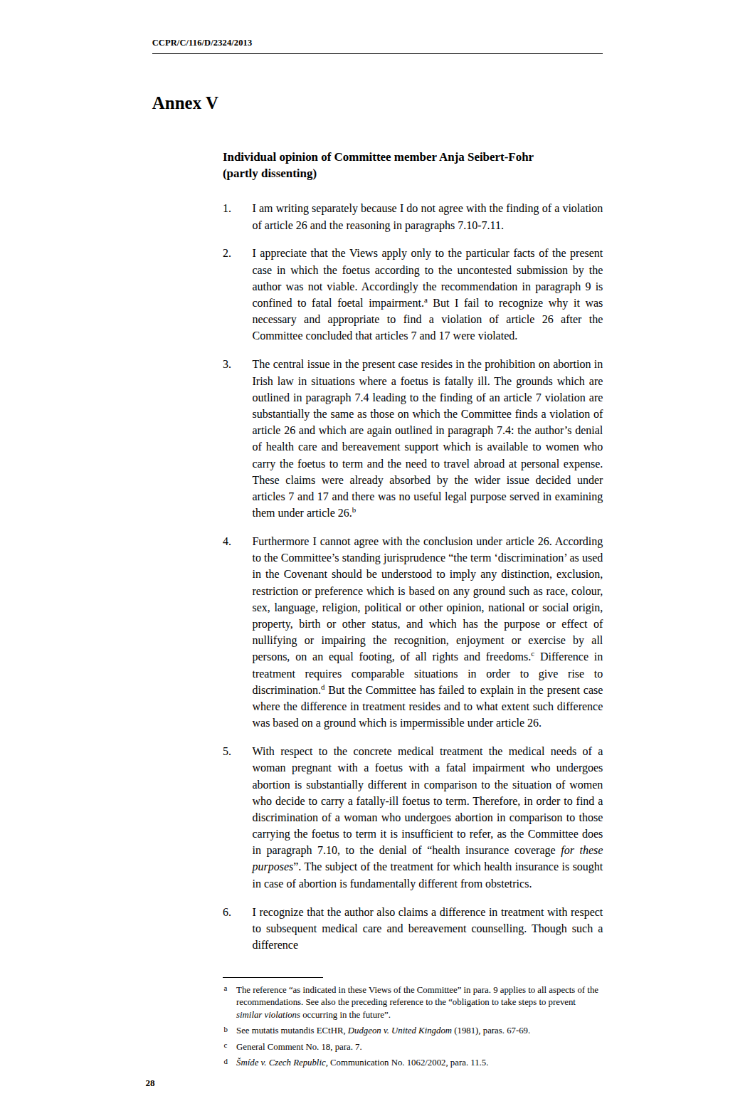CCPR/C/116/D/2324/2013
Annex V
Individual opinion of Committee member Anja Seibert-Fohr
(partly dissenting)
1. I am writing separately because I do not agree with the finding of a violation of article 26 and the reasoning in paragraphs 7.10-7.11.
2. I appreciate that the Views apply only to the particular facts of the present case in which the foetus according to the uncontested submission by the author was not viable. Accordingly the recommendation in paragraph 9 is confined to fatal foetal impairment.a But I fail to recognize why it was necessary and appropriate to find a violation of article 26 after the Committee concluded that articles 7 and 17 were violated.
3. The central issue in the present case resides in the prohibition on abortion in Irish law in situations where a foetus is fatally ill. The grounds which are outlined in paragraph 7.4 leading to the finding of an article 7 violation are substantially the same as those on which the Committee finds a violation of article 26 and which are again outlined in paragraph 7.4: the author’s denial of health care and bereavement support which is available to women who carry the foetus to term and the need to travel abroad at personal expense. These claims were already absorbed by the wider issue decided under articles 7 and 17 and there was no useful legal purpose served in examining them under article 26.b
4. Furthermore I cannot agree with the conclusion under article 26. According to the Committee’s standing jurisprudence “the term ‘discrimination’ as used in the Covenant should be understood to imply any distinction, exclusion, restriction or preference which is based on any ground such as race, colour, sex, language, religion, political or other opinion, national or social origin, property, birth or other status, and which has the purpose or effect of nullifying or impairing the recognition, enjoyment or exercise by all persons, on an equal footing, of all rights and freedoms.c Difference in treatment requires comparable situations in order to give rise to discrimination.d But the Committee has failed to explain in the present case where the difference in treatment resides and to what extent such difference was based on a ground which is impermissible under article 26.
5. With respect to the concrete medical treatment the medical needs of a woman pregnant with a foetus with a fatal impairment who undergoes abortion is substantially different in comparison to the situation of women who decide to carry a fatally-ill foetus to term. Therefore, in order to find a discrimination of a woman who undergoes abortion in comparison to those carrying the foetus to term it is insufficient to refer, as the Committee does in paragraph 7.10, to the denial of “health insurance coverage for these purposes”. The subject of the treatment for which health insurance is sought in case of abortion is fundamentally different from obstetrics.
6. I recognize that the author also claims a difference in treatment with respect to subsequent medical care and bereavement counselling. Though such a difference
a The reference “as indicated in these Views of the Committee” in para. 9 applies to all aspects of the recommendations. See also the preceding reference to the “obligation to take steps to prevent similar violations occurring in the future”.
b See mutatis mutandis ECtHR, Dudgeon v. United Kingdom (1981), paras. 67-69.
c General Comment No. 18, para. 7.
dŠmíde v. Czech Republic, Communication No. 1062/2002, para. 11.5.
28